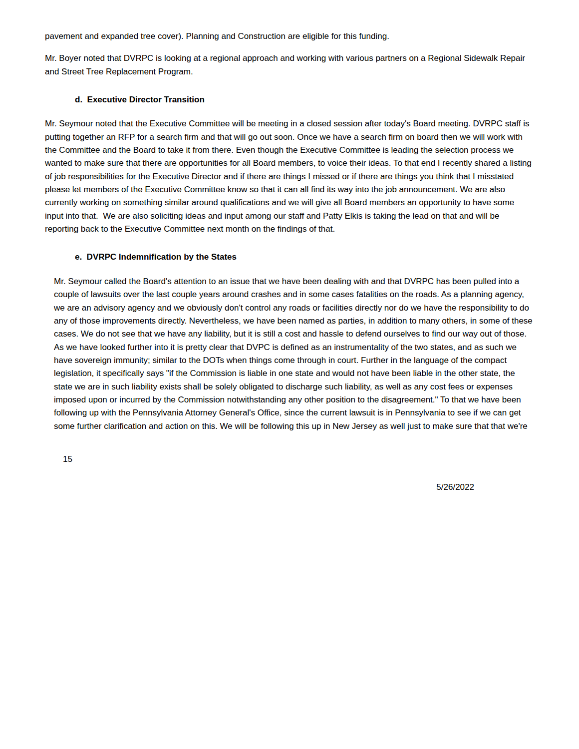pavement and expanded tree cover). Planning and Construction are eligible for this funding.
Mr. Boyer noted that DVRPC is looking at a regional approach and working with various partners on a Regional Sidewalk Repair and Street Tree Replacement Program.
d. Executive Director Transition
Mr. Seymour noted that the Executive Committee will be meeting in a closed session after today's Board meeting. DVRPC staff is putting together an RFP for a search firm and that will go out soon. Once we have a search firm on board then we will work with the Committee and the Board to take it from there. Even though the Executive Committee is leading the selection process we wanted to make sure that there are opportunities for all Board members, to voice their ideas. To that end I recently shared a listing of job responsibilities for the Executive Director and if there are things I missed or if there are things you think that I misstated please let members of the Executive Committee know so that it can all find its way into the job announcement. We are also currently working on something similar around qualifications and we will give all Board members an opportunity to have some input into that. We are also soliciting ideas and input among our staff and Patty Elkis is taking the lead on that and will be reporting back to the Executive Committee next month on the findings of that.
e. DVRPC Indemnification by the States
Mr. Seymour called the Board's attention to an issue that we have been dealing with and that DVRPC has been pulled into a couple of lawsuits over the last couple years around crashes and in some cases fatalities on the roads. As a planning agency, we are an advisory agency and we obviously don't control any roads or facilities directly nor do we have the responsibility to do any of those improvements directly. Nevertheless, we have been named as parties, in addition to many others, in some of these cases. We do not see that we have any liability, but it is still a cost and hassle to defend ourselves to find our way out of those. As we have looked further into it is pretty clear that DVPC is defined as an instrumentality of the two states, and as such we have sovereign immunity; similar to the DOTs when things come through in court. Further in the language of the compact legislation, it specifically says "if the Commission is liable in one state and would not have been liable in the other state, the state we are in such liability exists shall be solely obligated to discharge such liability, as well as any cost fees or expenses imposed upon or incurred by the Commission notwithstanding any other position to the disagreement." To that we have been following up with the Pennsylvania Attorney General's Office, since the current lawsuit is in Pennsylvania to see if we can get some further clarification and action on this. We will be following this up in New Jersey as well just to make sure that that we're
15
5/26/2022